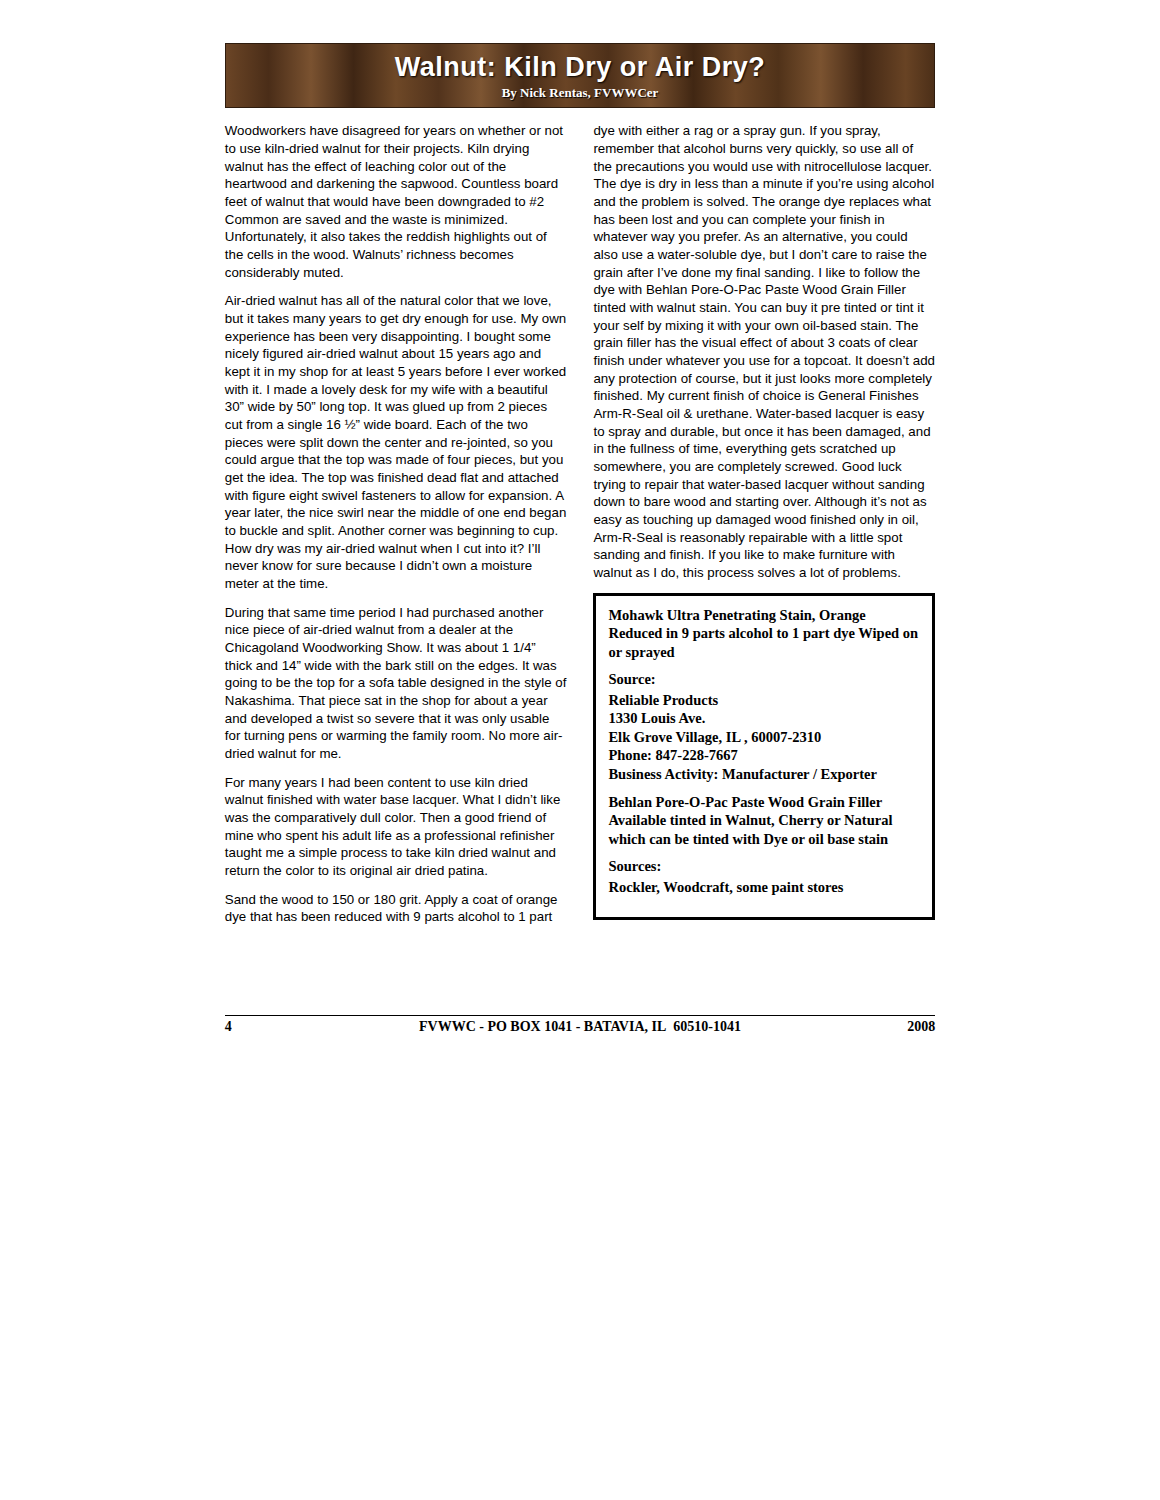Walnut: Kiln Dry or Air Dry?
By Nick Rentas, FVWWCer
Woodworkers have disagreed for years on whether or not to use kiln-dried walnut for their projects. Kiln drying walnut has the effect of leaching color out of the heartwood and darkening the sapwood. Countless board feet of walnut that would have been downgraded to #2 Common are saved and the waste is minimized. Unfortunately, it also takes the reddish highlights out of the cells in the wood. Walnuts’ richness becomes considerably muted.
Air-dried walnut has all of the natural color that we love, but it takes many years to get dry enough for use. My own experience has been very disappointing. I bought some nicely figured air-dried walnut about 15 years ago and kept it in my shop for at least 5 years before I ever worked with it. I made a lovely desk for my wife with a beautiful 30” wide by 50” long top. It was glued up from 2 pieces cut from a single 16 ½” wide board. Each of the two pieces were split down the center and re-jointed, so you could argue that the top was made of four pieces, but you get the idea. The top was finished dead flat and attached with figure eight swivel fasteners to allow for expansion. A year later, the nice swirl near the middle of one end began to buckle and split. Another corner was beginning to cup. How dry was my air-dried walnut when I cut into it? I’ll never know for sure because I didn’t own a moisture meter at the time.
During that same time period I had purchased another nice piece of air-dried walnut from a dealer at the Chicagoland Woodworking Show. It was about 1 1/4” thick and 14” wide with the bark still on the edges. It was going to be the top for a sofa table designed in the style of Nakashima. That piece sat in the shop for about a year and developed a twist so severe that it was only usable for turning pens or warming the family room. No more air-dried walnut for me.
For many years I had been content to use kiln dried walnut finished with water base lacquer. What I didn’t like was the comparatively dull color. Then a good friend of mine who spent his adult life as a professional refinisher taught me a simple process to take kiln dried walnut and return the color to its original air dried patina.
Sand the wood to 150 or 180 grit. Apply a coat of orange dye that has been reduced with 9 parts alcohol to 1 part dye with either a rag or a spray gun. If you spray, remember that alcohol burns very quickly, so use all of the precautions you would use with nitrocellulose lacquer. The dye is dry in less than a minute if you’re using alcohol and the problem is solved. The orange dye replaces what has been lost and you can complete your finish in whatever way you prefer. As an alternative, you could also use a water-soluble dye, but I don’t care to raise the grain after I’ve done my final sanding. I like to follow the dye with Behlan Pore-O-Pac Paste Wood Grain Filler tinted with walnut stain. You can buy it pre tinted or tint it your self by mixing it with your own oil-based stain. The grain filler has the visual effect of about 3 coats of clear finish under whatever you use for a topcoat. It doesn’t add any protection of course, but it just looks more completely finished. My current finish of choice is General Finishes Arm-R-Seal oil & urethane. Water-based lacquer is easy to spray and durable, but once it has been damaged, and in the fullness of time, everything gets scratched up somewhere, you are completely screwed. Good luck trying to repair that water-based lacquer without sanding down to bare wood and starting over. Although it’s not as easy as touching up damaged wood finished only in oil, Arm-R-Seal is reasonably repairable with a little spot sanding and finish. If you like to make furniture with walnut as I do, this process solves a lot of problems.
Mohawk Ultra Penetrating Stain, Orange Reduced in 9 parts alcohol to 1 part dye Wiped on or sprayed
Source:
Reliable Products 1330 Louis Ave. Elk Grove Village, IL , 60007-2310 Phone: 847-228-7667 Business Activity: Manufacturer / Exporter
Behlan Pore-O-Pac Paste Wood Grain Filler Available tinted in Walnut, Cherry or Natural which can be tinted with Dye or oil base stain
Sources:
Rockler, Woodcraft, some paint stores
| 4 | FVWWC - PO BOX 1041 - BATAVIA, IL 60510-1041 | 2008 |